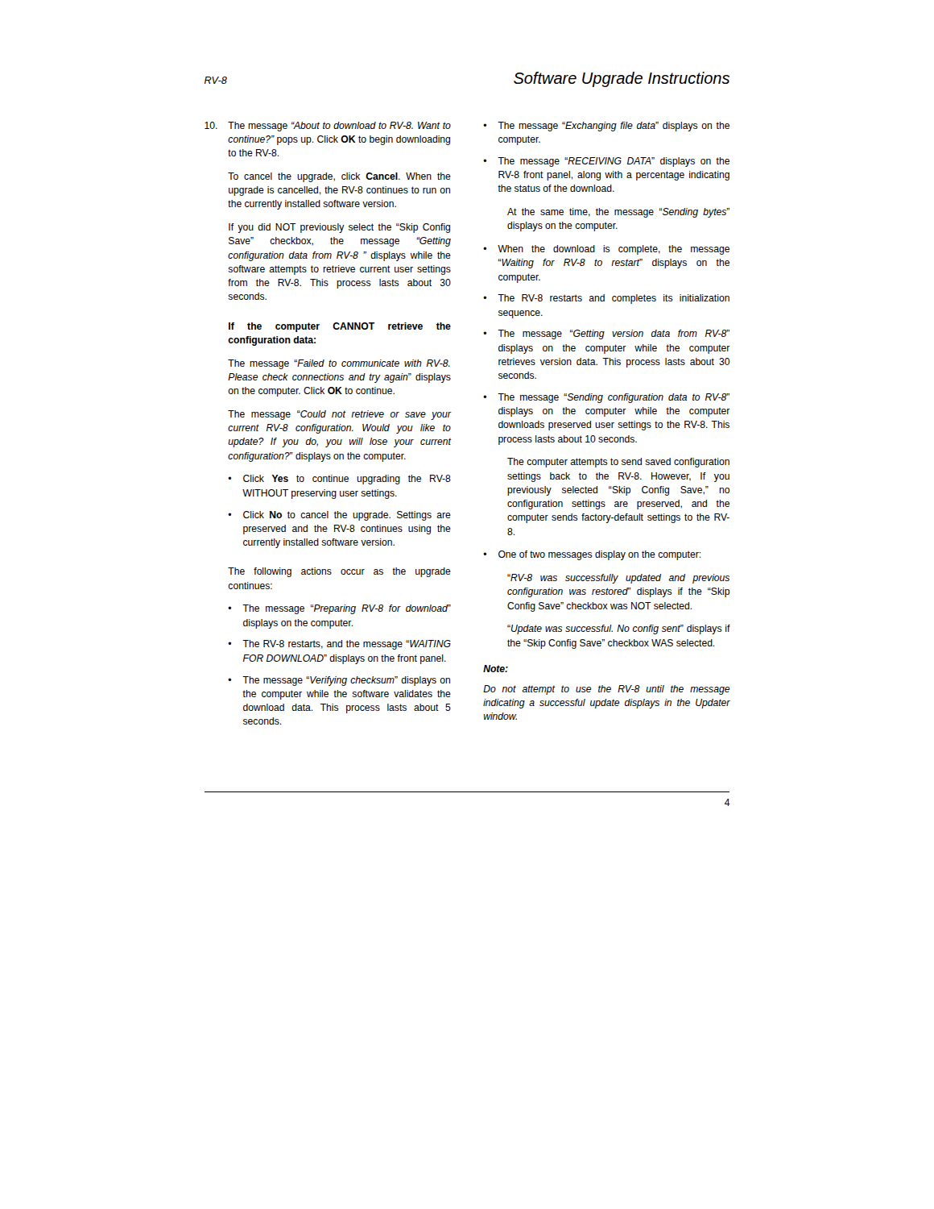RV-8
Software Upgrade Instructions
10.
The message “About to download to RV-8. Want to continue?” pops up. Click OK to begin downloading to the RV-8.
To cancel the upgrade, click Cancel. When the upgrade is cancelled, the RV-8 continues to run on the currently installed software version.
If you did NOT previously select the “Skip Config Save” checkbox, the message “Getting configuration data from RV-8 ” displays while the software attempts to retrieve current user settings from the RV-8. This process lasts about 30 seconds.
If the computer CANNOT retrieve the configuration data:
The message “Failed to communicate with RV-8. Please check connections and try again” displays on the computer. Click OK to continue.
The message “Could not retrieve or save your current RV-8 configuration. Would you like to update? If you do, you will lose your current configuration?” displays on the computer.
•Click Yes to continue upgrading the RV-8 WITHOUT preserving user settings.
•Click No to cancel the upgrade. Settings are preserved and the RV-8 continues using the currently installed software version.
The following actions occur as the upgrade continues:
•The message “Preparing RV-8 for download” displays on the computer.
•The RV-8 restarts, and the message “WAITING FOR DOWNLOAD” displays on the front panel.
•The message “Verifying checksum” displays on the computer while the software validates the download data. This process lasts about 5 seconds.
•The message “Exchanging file data” displays on the computer.
•The message “RECEIVING DATA” displays on the RV-8 front panel, along with a percentage indicating the status of the download.
At the same time, the message “Sending bytes” displays on the computer.
•When the download is complete, the message “Waiting for RV-8 to restart” displays on the computer.
•The RV-8 restarts and completes its initialization sequence.
•The message “Getting version data from RV-8” displays on the computer while the computer retrieves version data. This process lasts about 30 seconds.
•The message “Sending configuration data to RV-8” displays on the computer while the computer downloads preserved user settings to the RV-8. This process lasts about 10 seconds.
The computer attempts to send saved configuration settings back to the RV-8. However, If you previously selected “Skip Config Save,” no configuration settings are preserved, and the computer sends factory-default settings to the RV-8.
•One of two messages display on the computer:
“RV-8 was successfully updated and previous configuration was restored” displays if the “Skip Config Save” checkbox was NOT selected.
“Update was successful. No config sent” displays if the “Skip Config Save” checkbox WAS selected.
Note:
Do not attempt to use the RV-8 until the message indicating a successful update displays in the Updater window.
4